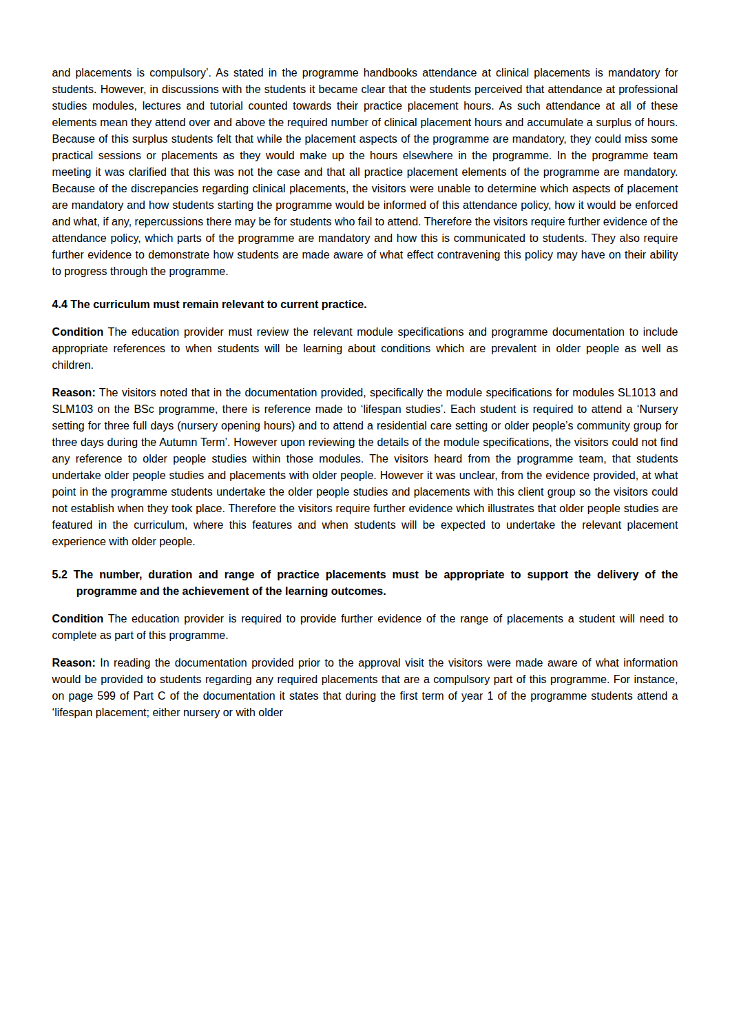and placements is compulsory’. As stated in the programme handbooks attendance at clinical placements is mandatory for students. However, in discussions with the students it became clear that the students perceived that attendance at professional studies modules, lectures and tutorial counted towards their practice placement hours. As such attendance at all of these elements mean they attend over and above the required number of clinical placement hours and accumulate a surplus of hours. Because of this surplus students felt that while the placement aspects of the programme are mandatory, they could miss some practical sessions or placements as they would make up the hours elsewhere in the programme. In the programme team meeting it was clarified that this was not the case and that all practice placement elements of the programme are mandatory. Because of the discrepancies regarding clinical placements, the visitors were unable to determine which aspects of placement are mandatory and how students starting the programme would be informed of this attendance policy, how it would be enforced and what, if any, repercussions there may be for students who fail to attend. Therefore the visitors require further evidence of the attendance policy, which parts of the programme are mandatory and how this is communicated to students. They also require further evidence to demonstrate how students are made aware of what effect contravening this policy may have on their ability to progress through the programme.
4.4 The curriculum must remain relevant to current practice.
Condition The education provider must review the relevant module specifications and programme documentation to include appropriate references to when students will be learning about conditions which are prevalent in older people as well as children.
Reason: The visitors noted that in the documentation provided, specifically the module specifications for modules SL1013 and SLM103 on the BSc programme, there is reference made to ‘lifespan studies’. Each student is required to attend a ‘Nursery setting for three full days (nursery opening hours) and to attend a residential care setting or older people’s community group for three days during the Autumn Term’. However upon reviewing the details of the module specifications, the visitors could not find any reference to older people studies within those modules. The visitors heard from the programme team, that students undertake older people studies and placements with older people. However it was unclear, from the evidence provided, at what point in the programme students undertake the older people studies and placements with this client group so the visitors could not establish when they took place. Therefore the visitors require further evidence which illustrates that older people studies are featured in the curriculum, where this features and when students will be expected to undertake the relevant placement experience with older people.
5.2 The number, duration and range of practice placements must be appropriate to support the delivery of the programme and the achievement of the learning outcomes.
Condition The education provider is required to provide further evidence of the range of placements a student will need to complete as part of this programme.
Reason: In reading the documentation provided prior to the approval visit the visitors were made aware of what information would be provided to students regarding any required placements that are a compulsory part of this programme. For instance, on page 599 of Part C of the documentation it states that during the first term of year 1 of the programme students attend a ‘lifespan placement; either nursery or with older